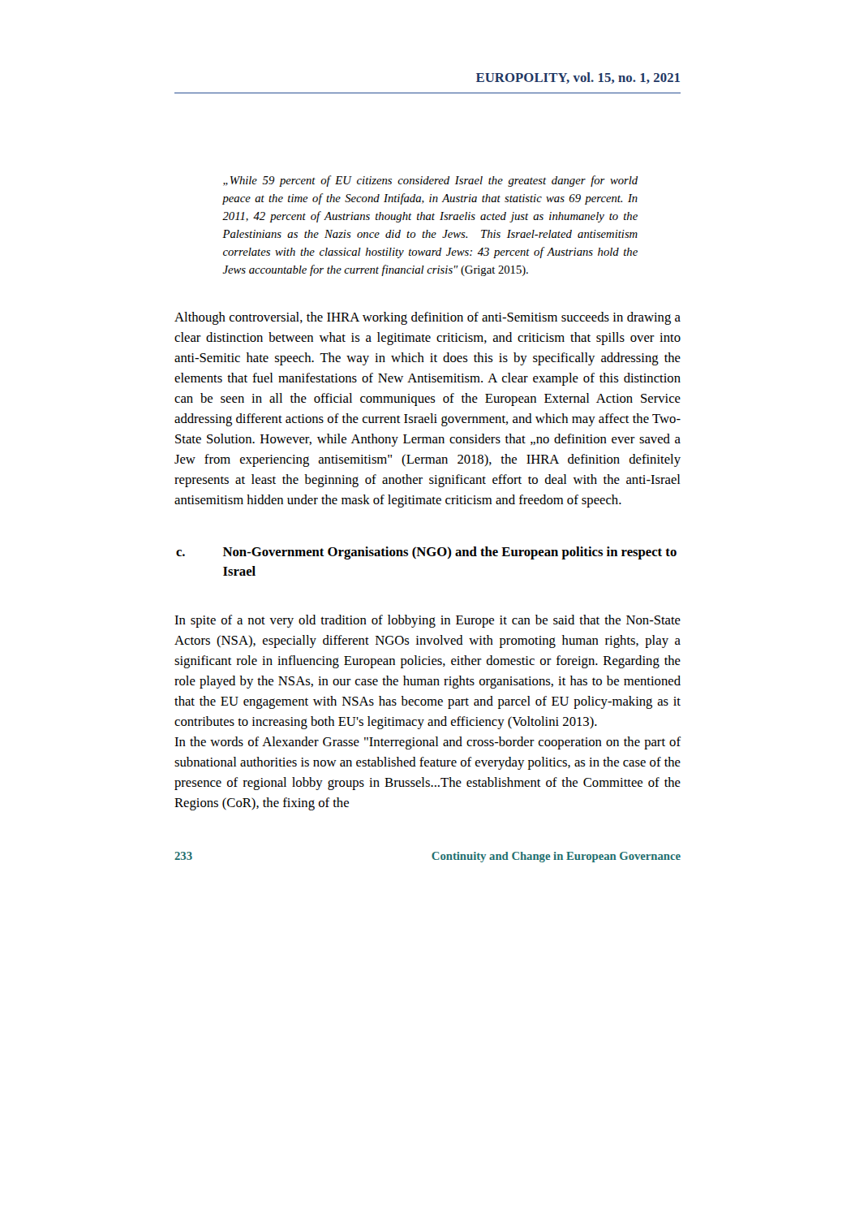EUROPOLITY, vol. 15, no. 1, 2021
„While 59 percent of EU citizens considered Israel the greatest danger for world peace at the time of the Second Intifada, in Austria that statistic was 69 percent. In 2011, 42 percent of Austrians thought that Israelis acted just as inhumanely to the Palestinians as the Nazis once did to the Jews. This Israel-related antisemitism correlates with the classical hostility toward Jews: 43 percent of Austrians hold the Jews accountable for the current financial crisis" (Grigat 2015).
Although controversial, the IHRA working definition of anti-Semitism succeeds in drawing a clear distinction between what is a legitimate criticism, and criticism that spills over into anti-Semitic hate speech. The way in which it does this is by specifically addressing the elements that fuel manifestations of New Antisemitism. A clear example of this distinction can be seen in all the official communiques of the European External Action Service addressing different actions of the current Israeli government, and which may affect the Two-State Solution. However, while Anthony Lerman considers that „no definition ever saved a Jew from experiencing antisemitism" (Lerman 2018), the IHRA definition definitely represents at least the beginning of another significant effort to deal with the anti-Israel antisemitism hidden under the mask of legitimate criticism and freedom of speech.
c. Non-Government Organisations (NGO) and the European politics in respect to Israel
In spite of a not very old tradition of lobbying in Europe it can be said that the Non-State Actors (NSA), especially different NGOs involved with promoting human rights, play a significant role in influencing European policies, either domestic or foreign. Regarding the role played by the NSAs, in our case the human rights organisations, it has to be mentioned that the EU engagement with NSAs has become part and parcel of EU policy-making as it contributes to increasing both EU's legitimacy and efficiency (Voltolini 2013).
In the words of Alexander Grasse "Interregional and cross-border cooperation on the part of subnational authorities is now an established feature of everyday politics, as in the case of the presence of regional lobby groups in Brussels...The establishment of the Committee of the Regions (CoR), the fixing of the
233 Continuity and Change in European Governance